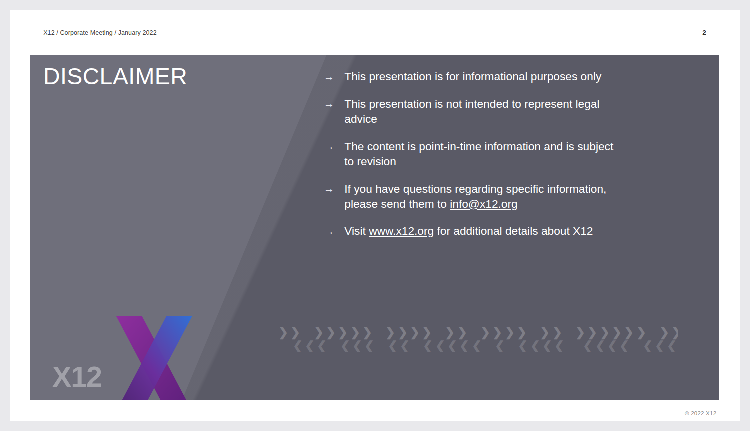X12 / Corporate Meeting / January 2022 2
DISCLAIMER
This presentation is for informational purposes only
This presentation is not intended to represent legal advice
The content is point-in-time information and is subject to revision
If you have questions regarding specific information, please send them to info@x12.org
Visit www.x12.org for additional details about X12
❯❯ ❯❯❯❯❯ ❯❯❯❯ ❯❯ ❯❯❯❯ ❯❯ ❯❯❯❯❯❯ ❯❯❯
❮❮❮ ❮❮❮ ❮❮ ❮❮❮❮❮ ❮ ❮❮❮❮ ❮❮❮❮ ❮❮❮❮
X12
© 2022 X12